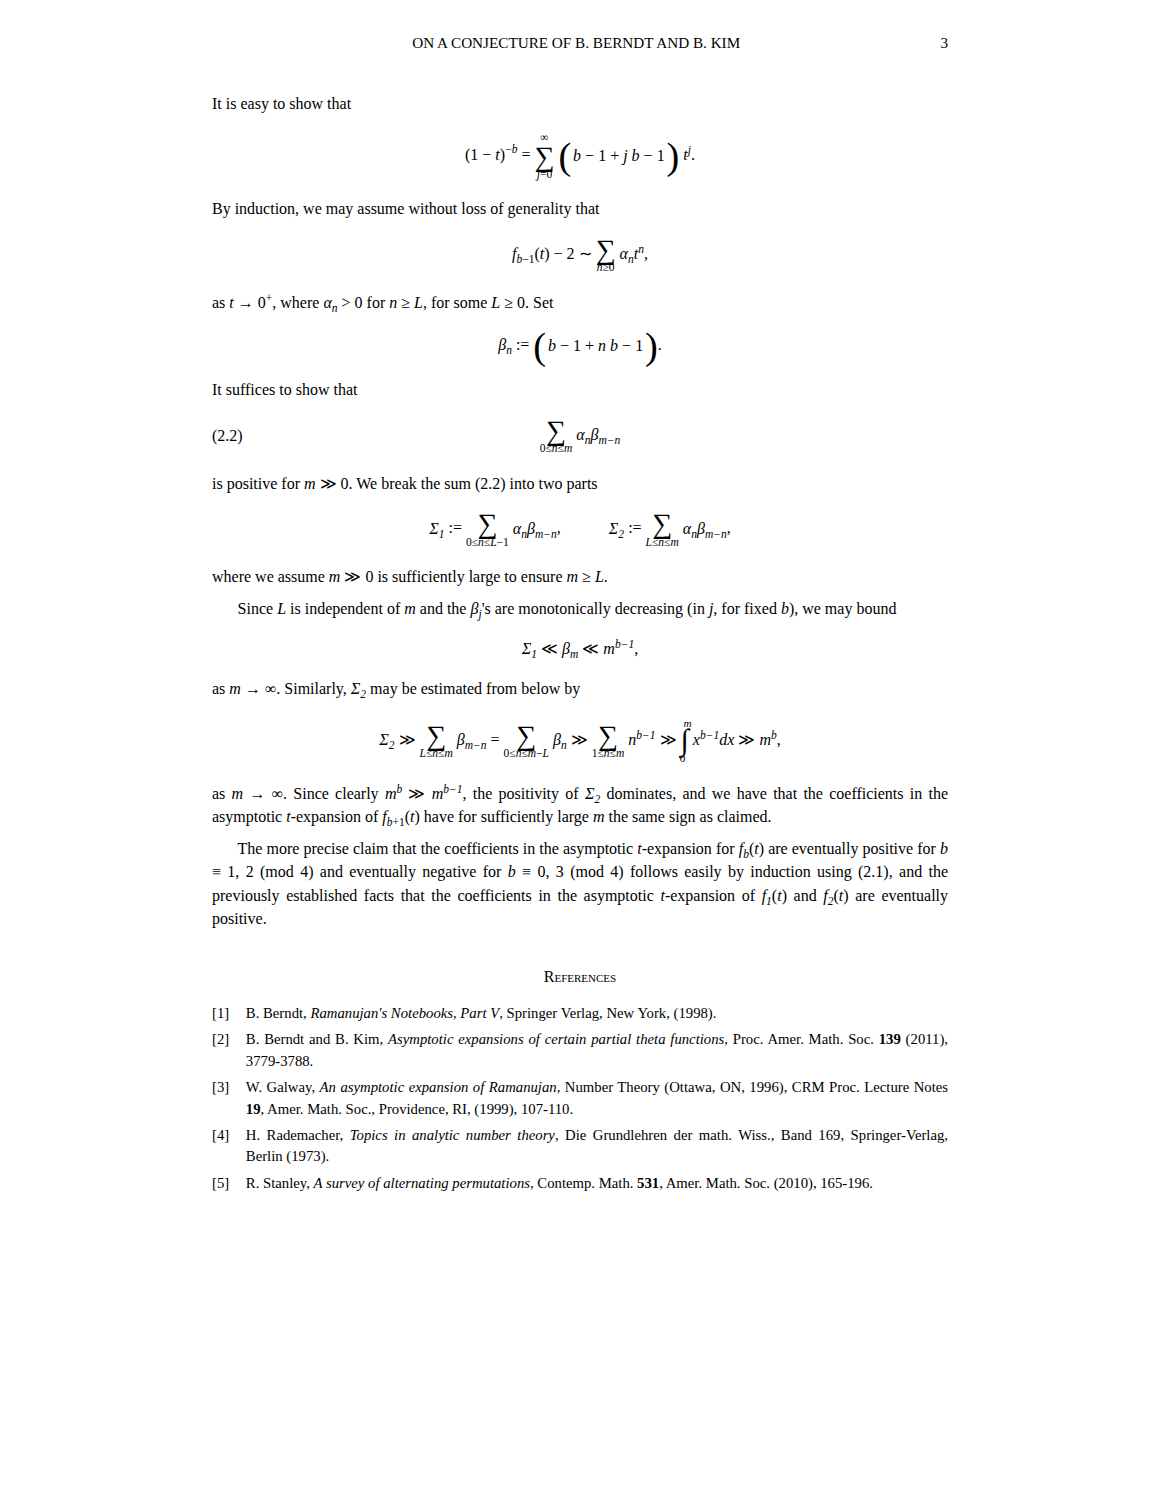ON A CONJECTURE OF B. BERNDT AND B. KIM 3
It is easy to show that
(1 − t)−b = ∞ ∑ j=0 ( b − 1 + j b − 1 ) tj.
By induction, we may assume without loss of generality that
fb−1(t) − 2 ∼ ∑ n≥0 αntn,
as t → 0+, where αn > 0 for n ≥ L, for some L ≥ 0. Set
βn := ( b − 1 + n b − 1 ) .
It suffices to show that
(2.2) ∑ 0≤n≤m αnβm−n
is positive for m ≫ 0. We break the sum (2.2) into two parts
Σ1 := ∑ 0≤n≤L−1 αnβm−n, Σ2 := ∑ L≤n≤m αnβm−n,
where we assume m ≫ 0 is sufficiently large to ensure m ≥ L.
Since L is independent of m and the βj's are monotonically decreasing (in j, for fixed b), we may bound
Σ1 ≪ βm ≪ mb−1,
as m → ∞. Similarly, Σ2 may be estimated from below by
Σ2 ≫ ∑ L≤n≤m βm−n = ∑ 0≤n≤m−L βn ≫ ∑ 1≤n≤m nb−1 ≫ m ∫ 0 xb−1dx ≫ mb,
as m → ∞. Since clearly mb ≫ mb−1, the positivity of Σ2 dominates, and we have that the coefficients in the asymptotic t-expansion of fb+1(t) have for sufficiently large m the same sign as claimed.
The more precise claim that the coefficients in the asymptotic t-expansion for fb(t) are eventually positive for b ≡ 1, 2 (mod 4) and eventually negative for b ≡ 0, 3 (mod 4) follows easily by induction using (2.1), and the previously established facts that the coefficients in the asymptotic t-expansion of f1(t) and f2(t) are eventually positive.
References
B. Berndt, Ramanujan's Notebooks, Part V, Springer Verlag, New York, (1998).
B. Berndt and B. Kim, Asymptotic expansions of certain partial theta functions, Proc. Amer. Math. Soc. 139 (2011), 3779-3788.
W. Galway, An asymptotic expansion of Ramanujan, Number Theory (Ottawa, ON, 1996), CRM Proc. Lecture Notes 19, Amer. Math. Soc., Providence, RI, (1999), 107-110.
H. Rademacher, Topics in analytic number theory, Die Grundlehren der math. Wiss., Band 169, Springer-Verlag, Berlin (1973).
R. Stanley, A survey of alternating permutations, Contemp. Math. 531, Amer. Math. Soc. (2010), 165-196.